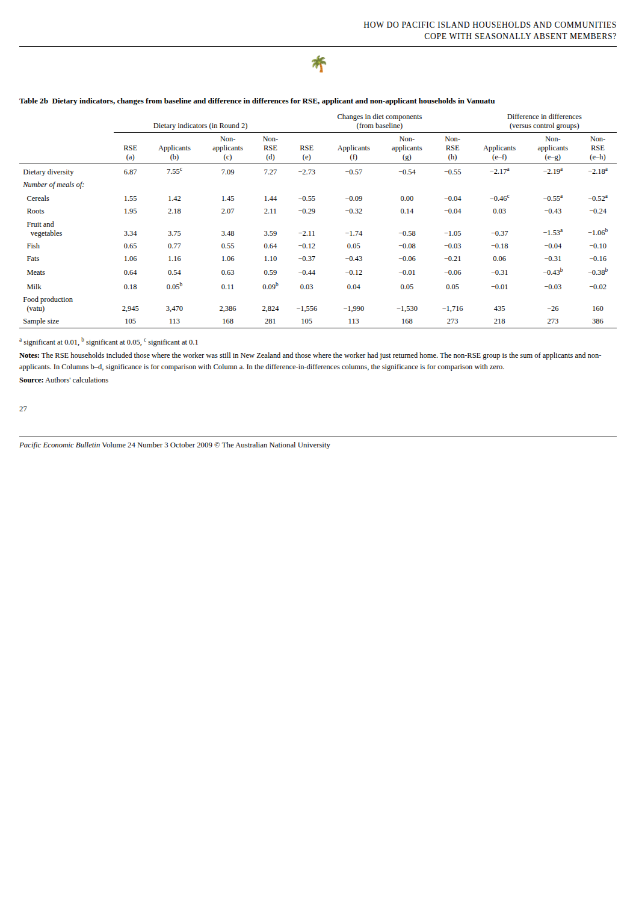HOW DO PACIFIC ISLAND HOUSEHOLDS AND COMMUNITIES
COPE WITH SEASONALLY ABSENT MEMBERS?
🌴
Table 2b Dietary indicators, changes from baseline and difference in differences for RSE, applicant and non-applicant households in Vanuatu
| | Dietary indicators (in Round 2) | Changes in diet components (from baseline) | Difference in differences (versus control groups) |
| --- | --- | --- | --- |
| | RSE (a) | Applicants (b) | Non- applicants (c) | Non- RSE (d) | RSE (e) | Applicants (f) | Non- applicants (g) | Non- RSE (h) | Applicants (e–f) | Non- applicants (e–g) | Non- RSE (e–h) |
| Dietary diversity | 6.87 | 7.55 c | 7.09 | 7.27 | −2.73 | −0.57 | −0.54 | −0.55 | −2.17 a | −2.19 a | −2.18 a |
| Number of meals of: | | | | | | | | | | | |
| Cereals | 1.55 | 1.42 | 1.45 | 1.44 | −0.55 | −0.09 | 0.00 | −0.04 | −0.46 c | −0.55 a | −0.52 a |
| Roots | 1.95 | 2.18 | 2.07 | 2.11 | −0.29 | −0.32 | 0.14 | −0.04 | 0.03 | −0.43 | −0.24 |
| Fruit and vegetables | 3.34 | 3.75 | 3.48 | 3.59 | −2.11 | −1.74 | −0.58 | −1.05 | −0.37 | −1.53 a | −1.06 b |
| Fish | 0.65 | 0.77 | 0.55 | 0.64 | −0.12 | 0.05 | −0.08 | −0.03 | −0.18 | −0.04 | −0.10 |
| Fats | 1.06 | 1.16 | 1.06 | 1.10 | −0.37 | −0.43 | −0.06 | −0.21 | 0.06 | −0.31 | −0.16 |
| Meats | 0.64 | 0.54 | 0.63 | 0.59 | −0.44 | −0.12 | −0.01 | −0.06 | −0.31 | −0.43 b | −0.38 b |
| Milk | 0.18 | 0.05 b | 0.11 | 0.09 b | 0.03 | 0.04 | 0.05 | 0.05 | −0.01 | −0.03 | −0.02 |
| Food production (vatu) | 2,945 | 3,470 | 2,386 | 2,824 | −1,556 | −1,990 | −1,530 | −1,716 | 435 | −26 | 160 |
| Sample size | 105 | 113 | 168 | 281 | 105 | 113 | 168 | 273 | 218 | 273 | 386 |
a significant at 0.01, b significant at 0.05, c significant at 0.1
Notes: The RSE households included those where the worker was still in New Zealand and those where the worker had just returned home. The non-RSE group is the sum of applicants and non-applicants. In Columns b–d, significance is for comparison with Column a. In the difference-in-differences columns, the significance is for comparison with zero.
Source: Authors' calculations
27
Pacific Economic Bulletin Volume 24 Number 3 October 2009 © The Australian National University